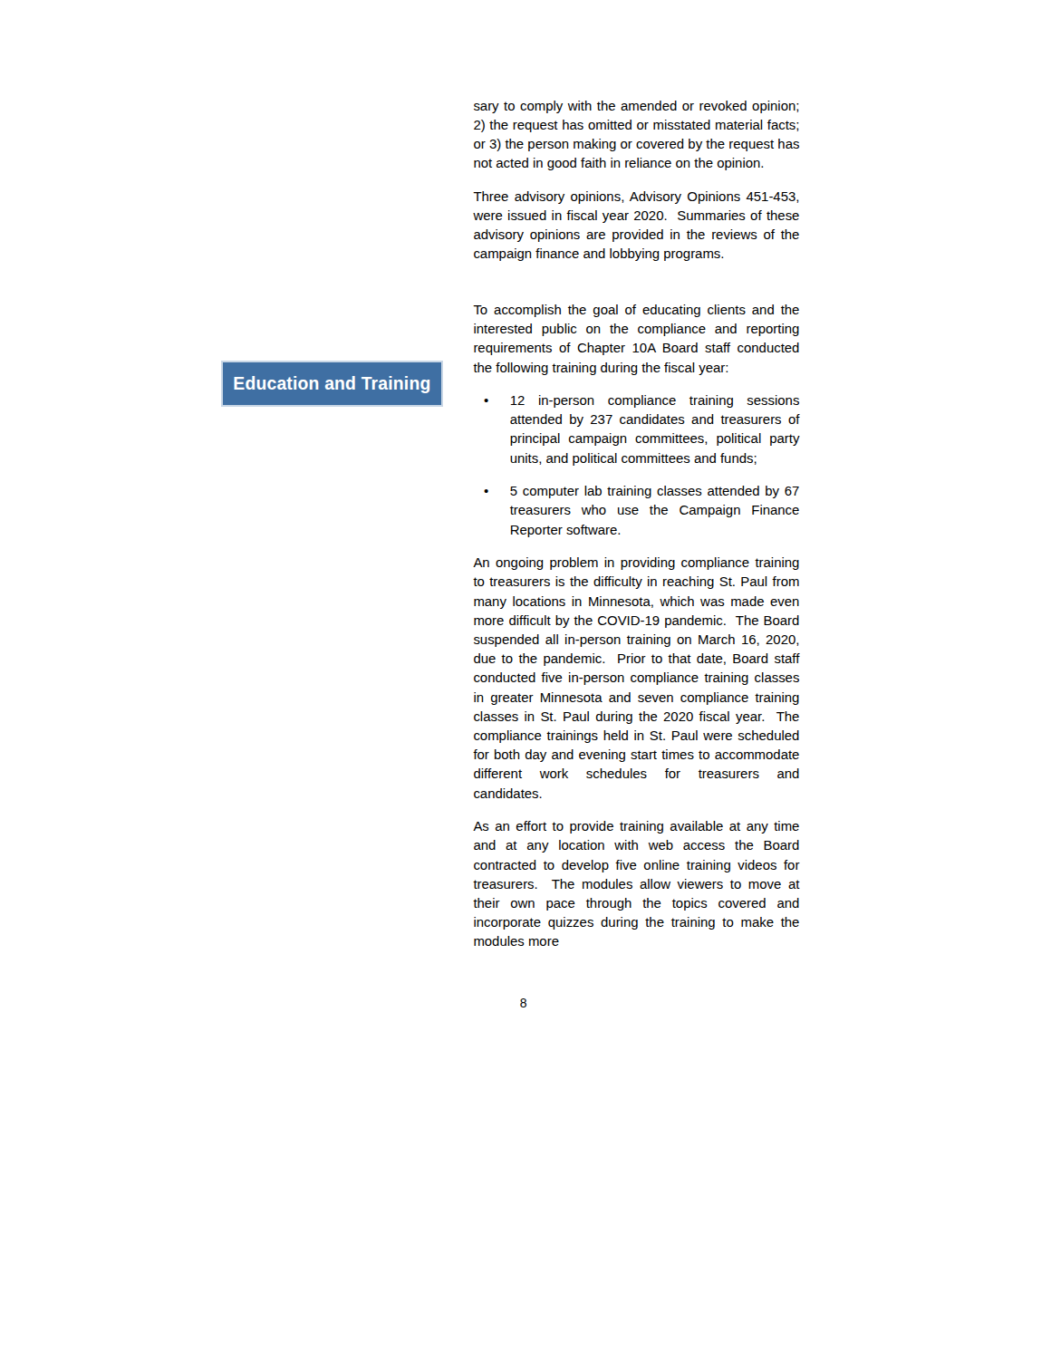Education and Training
sary to comply with the amended or revoked opinion; 2) the request has omitted or misstated material facts; or 3) the person making or covered by the request has not acted in good faith in reliance on the opinion.
Three advisory opinions, Advisory Opinions 451-453, were issued in fiscal year 2020. Summaries of these advisory opinions are provided in the reviews of the campaign finance and lobbying programs.
To accomplish the goal of educating clients and the interested public on the compliance and reporting requirements of Chapter 10A Board staff conducted the following training during the fiscal year:
12 in-person compliance training sessions attended by 237 candidates and treasurers of principal campaign committees, political party units, and political committees and funds;
5 computer lab training classes attended by 67 treasurers who use the Campaign Finance Reporter software.
An ongoing problem in providing compliance training to treasurers is the difficulty in reaching St. Paul from many locations in Minnesota, which was made even more difficult by the COVID-19 pandemic. The Board suspended all in-person training on March 16, 2020, due to the pandemic. Prior to that date, Board staff conducted five in-person compliance training classes in greater Minnesota and seven compliance training classes in St. Paul during the 2020 fiscal year. The compliance trainings held in St. Paul were scheduled for both day and evening start times to accommodate different work schedules for treasurers and candidates.
As an effort to provide training available at any time and at any location with web access the Board contracted to develop five online training videos for treasurers. The modules allow viewers to move at their own pace through the topics covered and incorporate quizzes during the training to make the modules more
8